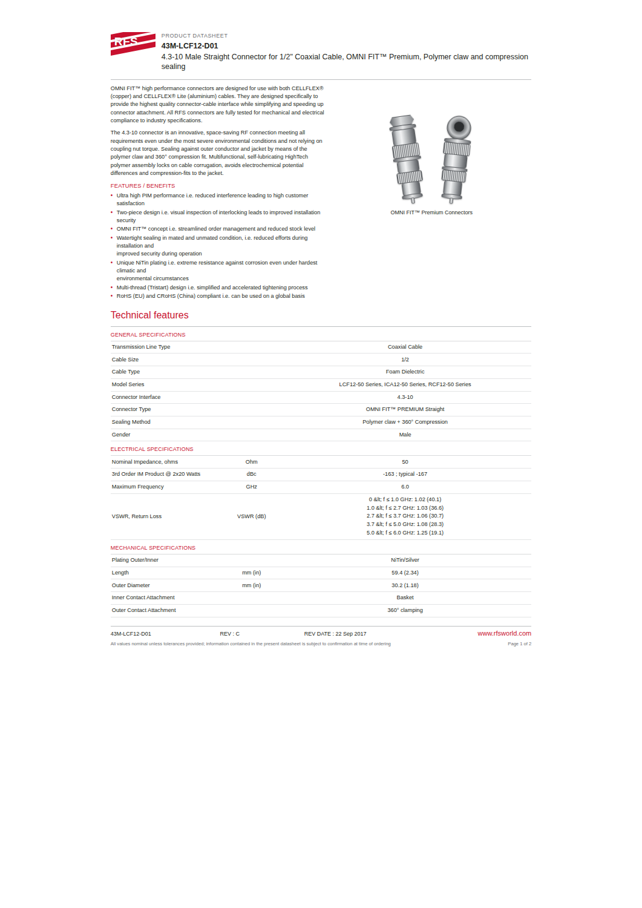RFS
PRODUCT DATASHEET
43M-LCF12-D01
4.3-10 Male Straight Connector for 1/2" Coaxial Cable, OMNI FIT™ Premium, Polymer claw and compression sealing
OMNI FIT™ high performance connectors are designed for use with both CELLFLEX® (copper) and CELLFLEX® Lite (aluminium) cables. They are designed specifically to provide the highest quality connector-cable interface while simplifying and speeding up connector attachment. All RFS connectors are fully tested for mechanical and electrical compliance to industry specifications.
The 4.3-10 connector is an innovative, space-saving RF connection meeting all requirements even under the most severe environmental conditions and not relying on coupling nut torque. Sealing against outer conductor and jacket by means of the polymer claw and 360° compression fit. Multifunctional, self-lubricating HighTech polymer assembly locks on cable corrugation, avoids electrochemical potential differences and compression-fits to the jacket.
FEATURES / BENEFITS
Ultra high PIM performance i.e. reduced interference leading to high customer satisfaction
Two-piece design i.e. visual inspection of interlocking leads to improved installation security
OMNI FIT™ concept i.e. streamlined order management and reduced stock level
Watertight sealing in mated and unmated condition, i.e. reduced efforts during installation andimproved security during operation
Unique NiTin plating i.e. extreme resistance against corrosion even under hardest climatic andenvironmental circumstances
Multi-thread (Tristart) design i.e. simplified and accelerated tightening process
RoHS (EU) and CRoHS (China) compliant i.e. can be used on a global basis
OMNI FIT™ Premium Connectors
Technical features
| GENERAL SPECIFICATIONS |
| --- |
| Transmission Line Type | | Coaxial Cable |
| Cable Size | | 1/2 |
| Cable Type | | Foam Dielectric |
| Model Series | | LCF12-50 Series, ICA12-50 Series, RCF12-50 Series |
| Connector Interface | | 4.3-10 |
| Connector Type | | OMNI FIT™ PREMIUM Straight |
| Sealing Method | | Polymer claw + 360° Compression |
| Gender | | Male |
| ELECTRICAL SPECIFICATIONS |
| Nominal Impedance, ohms | Ohm | 50 |
| 3rd Order IM Product @ 2x20 Watts | dBc | -163 ; typical -167 |
| Maximum Frequency | GHz | 6.0 |
| VSWR, Return Loss | VSWR (dB) | 0 &lt; f ≤ 1.0 GHz: 1.02 (40.1) 1.0 &lt; f ≤ 2.7 GHz: 1.03 (36.6) 2.7 &lt; f ≤ 3.7 GHz: 1.06 (30.7) 3.7 &lt; f ≤ 5.0 GHz: 1.08 (28.3) 5.0 &lt; f ≤ 6.0 GHz: 1.25 (19.1) |
| MECHANICAL SPECIFICATIONS |
| Plating Outer/Inner | | NiTin/Silver |
| Length | mm (in) | 59.4 (2.34) |
| Outer Diameter | mm (in) | 30.2 (1.18) |
| Inner Contact Attachment | | Basket |
| Outer Contact Attachment | | 360° clamping |
43M-LCF12-D01
REV : C
REV DATE : 22 Sep 2017
www.rfsworld.com
All values nominal unless tolerances provided; information contained in the present datasheet is subject to confirmation at time of ordering
Page 1 of 2